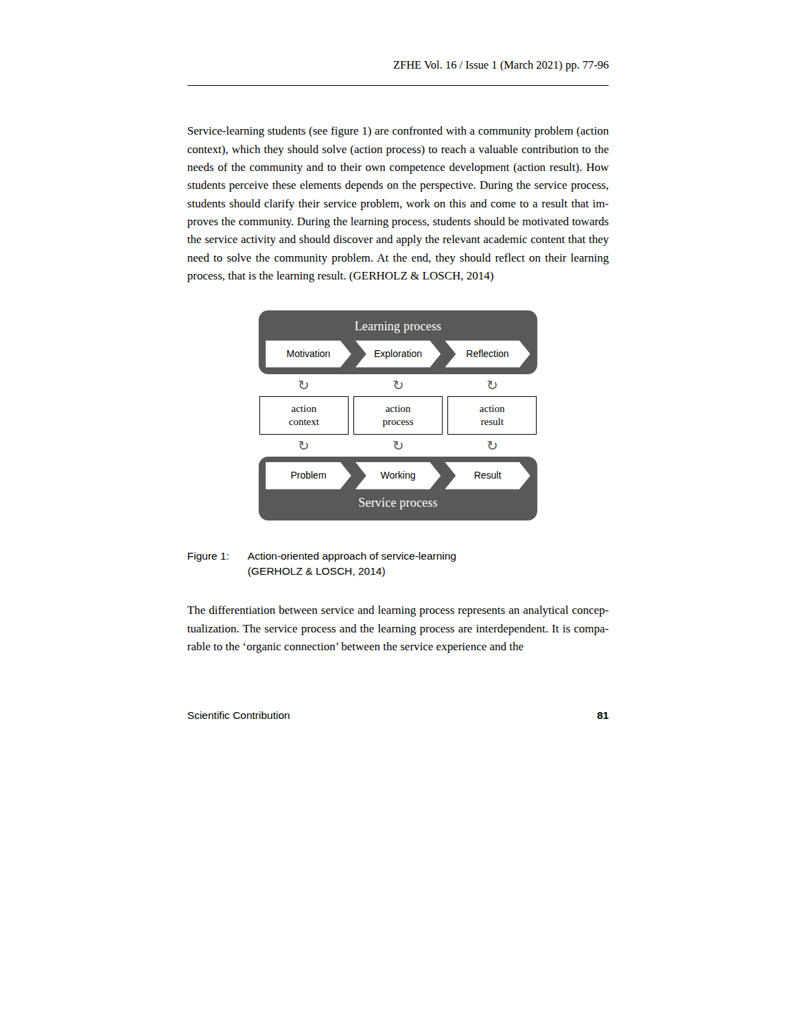ZFHE Vol. 16 / Issue 1 (March 2021) pp. 77-96
Service-learning students (see figure 1) are confronted with a community problem (action context), which they should solve (action process) to reach a valuable contribution to the needs of the community and to their own competence development (action result). How students perceive these elements depends on the perspective. During the service process, students should clarify their service problem, work on this and come to a result that improves the community. During the learning process, students should be motivated towards the service activity and should discover and apply the relevant academic content that they need to solve the community problem. At the end, they should reflect on their learning process, that is the learning result. (GERHOLZ & LOSCH, 2014)
Learning process
Motivation
Exploration
Reflection
action
context
action
process
action
result
Problem
Working
Result
Service process
Figure 1:
Action-oriented approach of service-learning
(GERHOLZ & LOSCH, 2014)
The differentiation between service and learning process represents an analytical conceptualization. The service process and the learning process are interdependent. It is comparable to the ‘organic connection’ between the service experience and the
Scientific Contribution
81